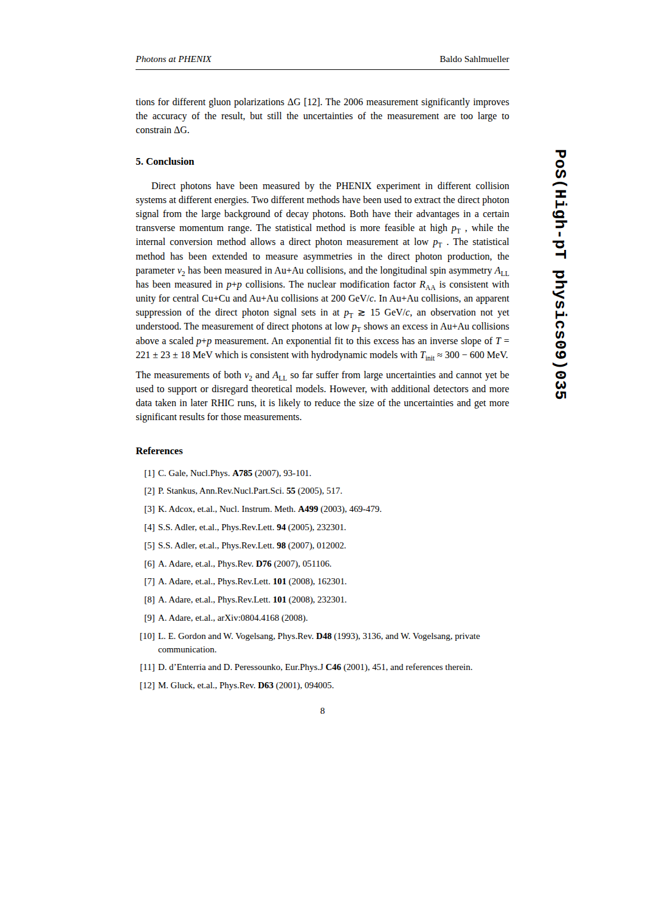Photons at PHENIX
Baldo Sahlmueller
tions for different gluon polarizations ΔG [12]. The 2006 measurement significantly improves the accuracy of the result, but still the uncertainties of the measurement are too large to constrain ΔG.
5. Conclusion
Direct photons have been measured by the PHENIX experiment in different collision systems at different energies. Two different methods have been used to extract the direct photon signal from the large background of decay photons. Both have their advantages in a certain transverse momentum range. The statistical method is more feasible at high pT , while the internal conversion method allows a direct photon measurement at low pT . The statistical method has been extended to measure asymmetries in the direct photon production, the parameter v2 has been measured in Au+Au collisions, and the longitudinal spin asymmetry ALL has been measured in p+p collisions. The nuclear modification factor RAA is consistent with unity for central Cu+Cu and Au+Au collisions at 200 GeV/c. In Au+Au collisions, an apparent suppression of the direct photon signal sets in at pT ≳ 15 GeV/c, an observation not yet understood. The measurement of direct photons at low pT shows an excess in Au+Au collisions above a scaled p+p measurement. An exponential fit to this excess has an inverse slope of T = 221 ± 23 ± 18 MeV which is consistent with hydrodynamic models with Tinit ≈ 300 − 600 MeV.
The measurements of both v2 and ALL so far suffer from large uncertainties and cannot yet be used to support or disregard theoretical models. However, with additional detectors and more data taken in later RHIC runs, it is likely to reduce the size of the uncertainties and get more significant results for those measurements.
References
[1] C. Gale, Nucl.Phys. A785 (2007), 93-101.
[2] P. Stankus, Ann.Rev.Nucl.Part.Sci. 55 (2005), 517.
[3] K. Adcox, et.al., Nucl. Instrum. Meth. A499 (2003), 469-479.
[4] S.S. Adler, et.al., Phys.Rev.Lett. 94 (2005), 232301.
[5] S.S. Adler, et.al., Phys.Rev.Lett. 98 (2007), 012002.
[6] A. Adare, et.al., Phys.Rev. D76 (2007), 051106.
[7] A. Adare, et.al., Phys.Rev.Lett. 101 (2008), 162301.
[8] A. Adare, et.al., Phys.Rev.Lett. 101 (2008), 232301.
[9] A. Adare, et.al., arXiv:0804.4168 (2008).
[10] L. E. Gordon and W. Vogelsang, Phys.Rev. D48 (1993), 3136, and W. Vogelsang, private communication.
[11] D. d’Enterria and D. Peressounko, Eur.Phys.J C46 (2001), 451, and references therein.
[12] M. Gluck, et.al., Phys.Rev. D63 (2001), 094005.
PoS(High-pT physics09)035
8